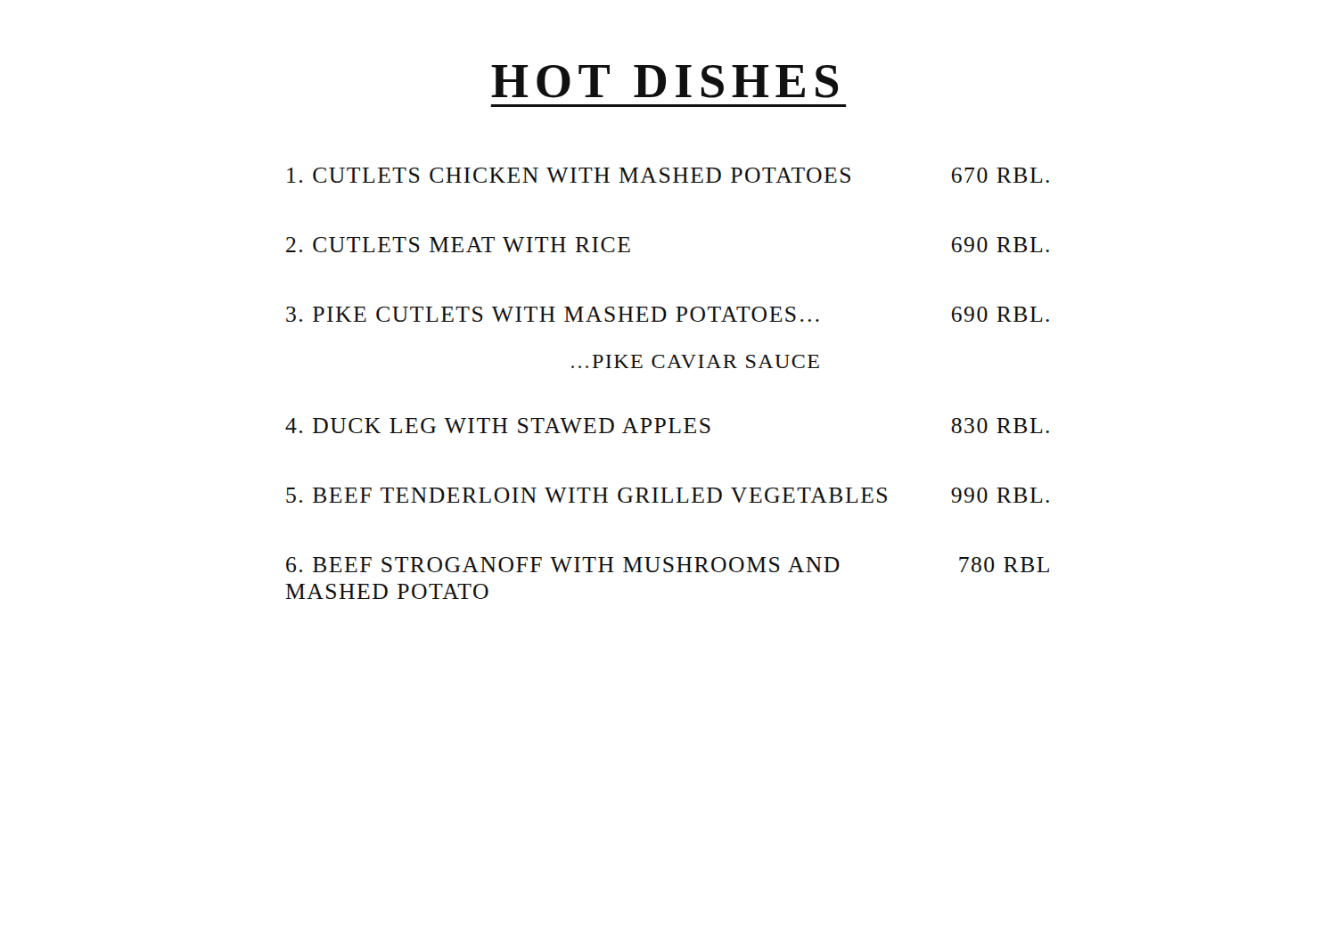Hot Dishes
Cutlets chicken with mashed potatoes 670 rbl.
Cutlets meat with rice 690 rbl.
Pike cutlets with mashed potatoes… 690 rbl.
…pike caviar sauce
Duck leg with stawed apples 830 rbl.
Beef tenderloin with grilled vegetables 990 rbl.
Beef stroganoff with mushrooms and mashed potato 780 Rbl